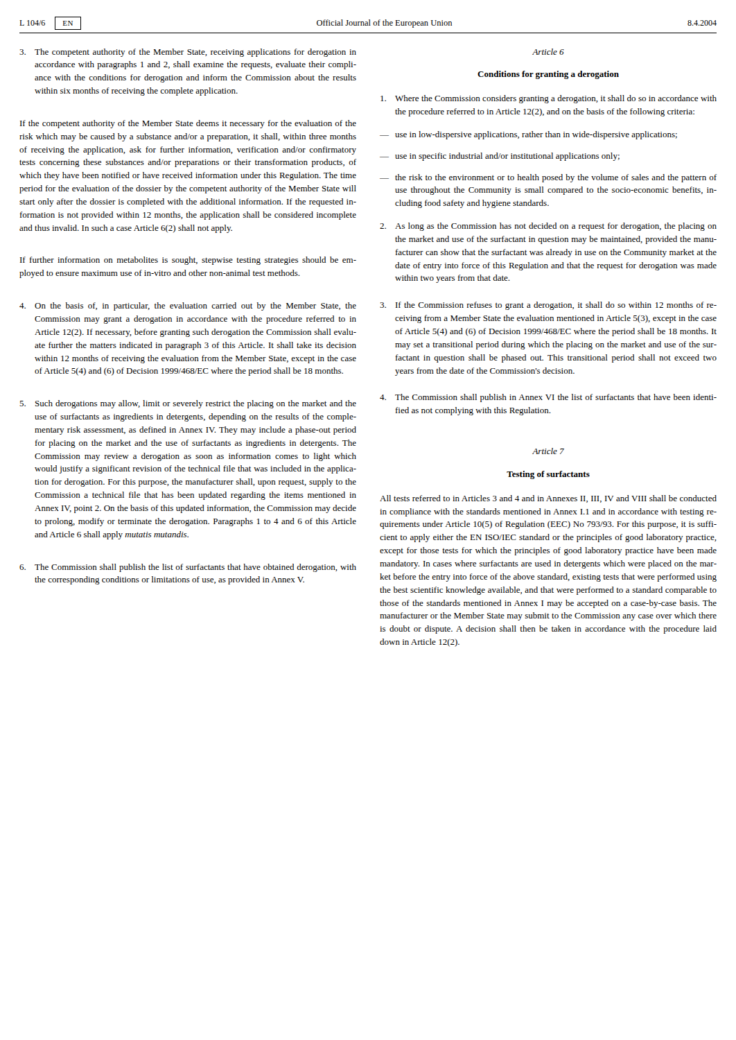L 104/6 EN
Official Journal of the European Union
8.4.2004
3.
The competent authority of the Member State, receiving applications for derogation in accordance with paragraphs 1 and 2, shall examine the requests, evaluate their compliance with the conditions for derogation and inform the Commission about the results within six months of receiving the complete application.
If the competent authority of the Member State deems it necessary for the evaluation of the risk which may be caused by a substance and/or a preparation, it shall, within three months of receiving the application, ask for further information, verification and/or confirmatory tests concerning these substances and/or preparations or their transformation products, of which they have been notified or have received information under this Regulation. The time period for the evaluation of the dossier by the competent authority of the Member State will start only after the dossier is completed with the additional information. If the requested information is not provided within 12 months, the application shall be considered incomplete and thus invalid. In such a case Article 6(2) shall not apply.
If further information on metabolites is sought, stepwise testing strategies should be employed to ensure maximum use of in-vitro and other non-animal test methods.
4.
On the basis of, in particular, the evaluation carried out by the Member State, the Commission may grant a derogation in accordance with the procedure referred to in Article 12(2). If necessary, before granting such derogation the Commission shall evaluate further the matters indicated in paragraph 3 of this Article. It shall take its decision within 12 months of receiving the evaluation from the Member State, except in the case of Article 5(4) and (6) of Decision 1999/468/EC where the period shall be 18 months.
5.
Such derogations may allow, limit or severely restrict the placing on the market and the use of surfactants as ingredients in detergents, depending on the results of the complementary risk assessment, as defined in Annex IV. They may include a phase-out period for placing on the market and the use of surfactants as ingredients in detergents. The Commission may review a derogation as soon as information comes to light which would justify a significant revision of the technical file that was included in the application for derogation. For this purpose, the manufacturer shall, upon request, supply to the Commission a technical file that has been updated regarding the items mentioned in Annex IV, point 2. On the basis of this updated information, the Commission may decide to prolong, modify or terminate the derogation. Paragraphs 1 to 4 and 6 of this Article and Article 6 shall apply mutatis mutandis.
6.
The Commission shall publish the list of surfactants that have obtained derogation, with the corresponding conditions or limitations of use, as provided in Annex V.
Article 6
Conditions for granting a derogation
1.
Where the Commission considers granting a derogation, it shall do so in accordance with the procedure referred to in Article 12(2), and on the basis of the following criteria:
use in low-dispersive applications, rather than in wide-dispersive applications;
use in specific industrial and/or institutional applications only;
the risk to the environment or to health posed by the volume of sales and the pattern of use throughout the Community is small compared to the socio-economic benefits, including food safety and hygiene standards.
2.
As long as the Commission has not decided on a request for derogation, the placing on the market and use of the surfactant in question may be maintained, provided the manufacturer can show that the surfactant was already in use on the Community market at the date of entry into force of this Regulation and that the request for derogation was made within two years from that date.
3.
If the Commission refuses to grant a derogation, it shall do so within 12 months of receiving from a Member State the evaluation mentioned in Article 5(3), except in the case of Article 5(4) and (6) of Decision 1999/468/EC where the period shall be 18 months. It may set a transitional period during which the placing on the market and use of the surfactant in question shall be phased out. This transitional period shall not exceed two years from the date of the Commission's decision.
4.
The Commission shall publish in Annex VI the list of surfactants that have been identified as not complying with this Regulation.
Article 7
Testing of surfactants
All tests referred to in Articles 3 and 4 and in Annexes II, III, IV and VIII shall be conducted in compliance with the standards mentioned in Annex I.1 and in accordance with testing requirements under Article 10(5) of Regulation (EEC) No 793/93. For this purpose, it is sufficient to apply either the EN ISO/IEC standard or the principles of good laboratory practice, except for those tests for which the principles of good laboratory practice have been made mandatory. In cases where surfactants are used in detergents which were placed on the market before the entry into force of the above standard, existing tests that were performed using the best scientific knowledge available, and that were performed to a standard comparable to those of the standards mentioned in Annex I may be accepted on a case-by-case basis. The manufacturer or the Member State may submit to the Commission any case over which there is doubt or dispute. A decision shall then be taken in accordance with the procedure laid down in Article 12(2).